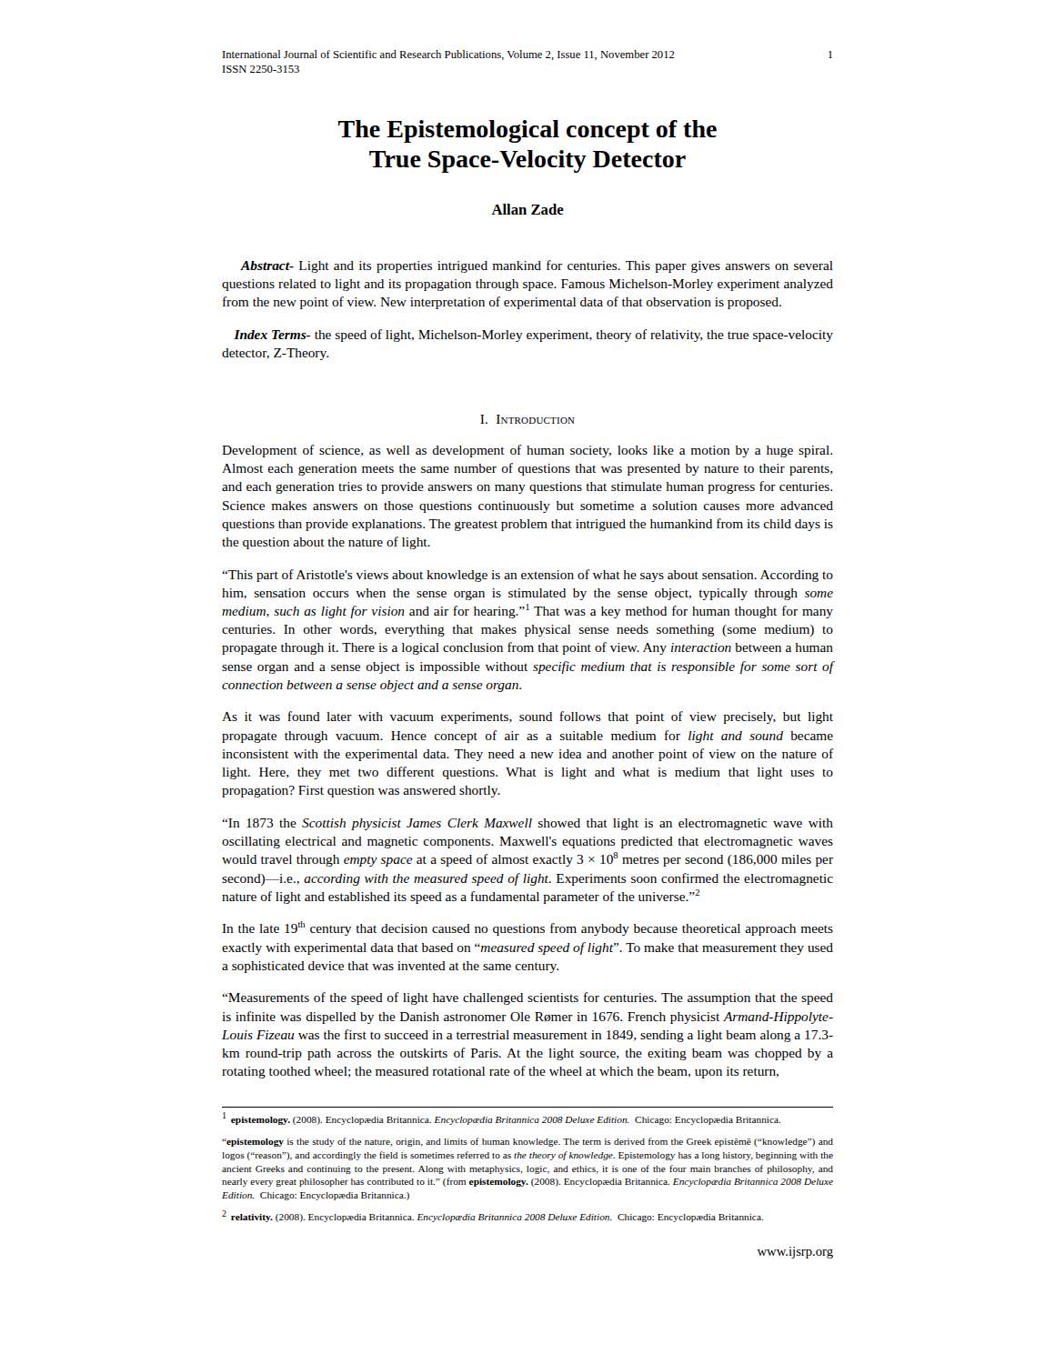International Journal of Scientific and Research Publications, Volume 2, Issue 11, November 20121
ISSN 2250-3153
The Epistemological concept of the
True Space-Velocity Detector
Allan Zade
Abstract- Light and its properties intrigued mankind for centuries. This paper gives answers on several questions related to light and its propagation through space. Famous Michelson-Morley experiment analyzed from the new point of view. New interpretation of experimental data of that observation is proposed.
Index Terms- the speed of light, Michelson-Morley experiment, theory of relativity, the true space-velocity detector, Z-Theory.
I. Introduction
Development of science, as well as development of human society, looks like a motion by a huge spiral. Almost each generation meets the same number of questions that was presented by nature to their parents, and each generation tries to provide answers on many questions that stimulate human progress for centuries. Science makes answers on those questions continuously but sometime a solution causes more advanced questions than provide explanations. The greatest problem that intrigued the humankind from its child days is the question about the nature of light.
“This part of Aristotle's views about knowledge is an extension of what he says about sensation. According to him, sensation occurs when the sense organ is stimulated by the sense object, typically through some medium, such as light for vision and air for hearing.”1 That was a key method for human thought for many centuries. In other words, everything that makes physical sense needs something (some medium) to propagate through it. There is a logical conclusion from that point of view. Any interaction between a human sense organ and a sense object is impossible without specific medium that is responsible for some sort of connection between a sense object and a sense organ.
As it was found later with vacuum experiments, sound follows that point of view precisely, but light propagate through vacuum. Hence concept of air as a suitable medium for light and sound became inconsistent with the experimental data. They need a new idea and another point of view on the nature of light. Here, they met two different questions. What is light and what is medium that light uses to propagation? First question was answered shortly.
“In 1873 the Scottish physicist James Clerk Maxwell showed that light is an electromagnetic wave with oscillating electrical and magnetic components. Maxwell's equations predicted that electromagnetic waves would travel through empty space at a speed of almost exactly 3 × 108 metres per second (186,000 miles per second)—i.e., according with the measured speed of light. Experiments soon confirmed the electromagnetic nature of light and established its speed as a fundamental parameter of the universe.”2
In the late 19th century that decision caused no questions from anybody because theoretical approach meets exactly with experimental data that based on “measured speed of light”. To make that measurement they used a sophisticated device that was invented at the same century.
“Measurements of the speed of light have challenged scientists for centuries. The assumption that the speed is infinite was dispelled by the Danish astronomer Ole Rømer in 1676. French physicist Armand-Hippolyte-Louis Fizeau was the first to succeed in a terrestrial measurement in 1849, sending a light beam along a 17.3-km round-trip path across the outskirts of Paris. At the light source, the exiting beam was chopped by a rotating toothed wheel; the measured rotational rate of the wheel at which the beam, upon its return,
1 epistemology. (2008). Encyclopædia Britannica. Encyclopædia Britannica 2008 Deluxe Edition. Chicago: Encyclopædia Britannica.
“epistemology is the study of the nature, origin, and limits of human knowledge. The term is derived from the Greek epistēmē (“knowledge”) and logos (“reason”), and accordingly the field is sometimes referred to as the theory of knowledge. Epistemology has a long history, beginning with the ancient Greeks and continuing to the present. Along with metaphysics, logic, and ethics, it is one of the four main branches of philosophy, and nearly every great philosopher has contributed to it.” (from epistemology. (2008). Encyclopædia Britannica. Encyclopædia Britannica 2008 Deluxe Edition. Chicago: Encyclopædia Britannica.)
2 relativity. (2008). Encyclopædia Britannica. Encyclopædia Britannica 2008 Deluxe Edition. Chicago: Encyclopædia Britannica.
www.ijsrp.org